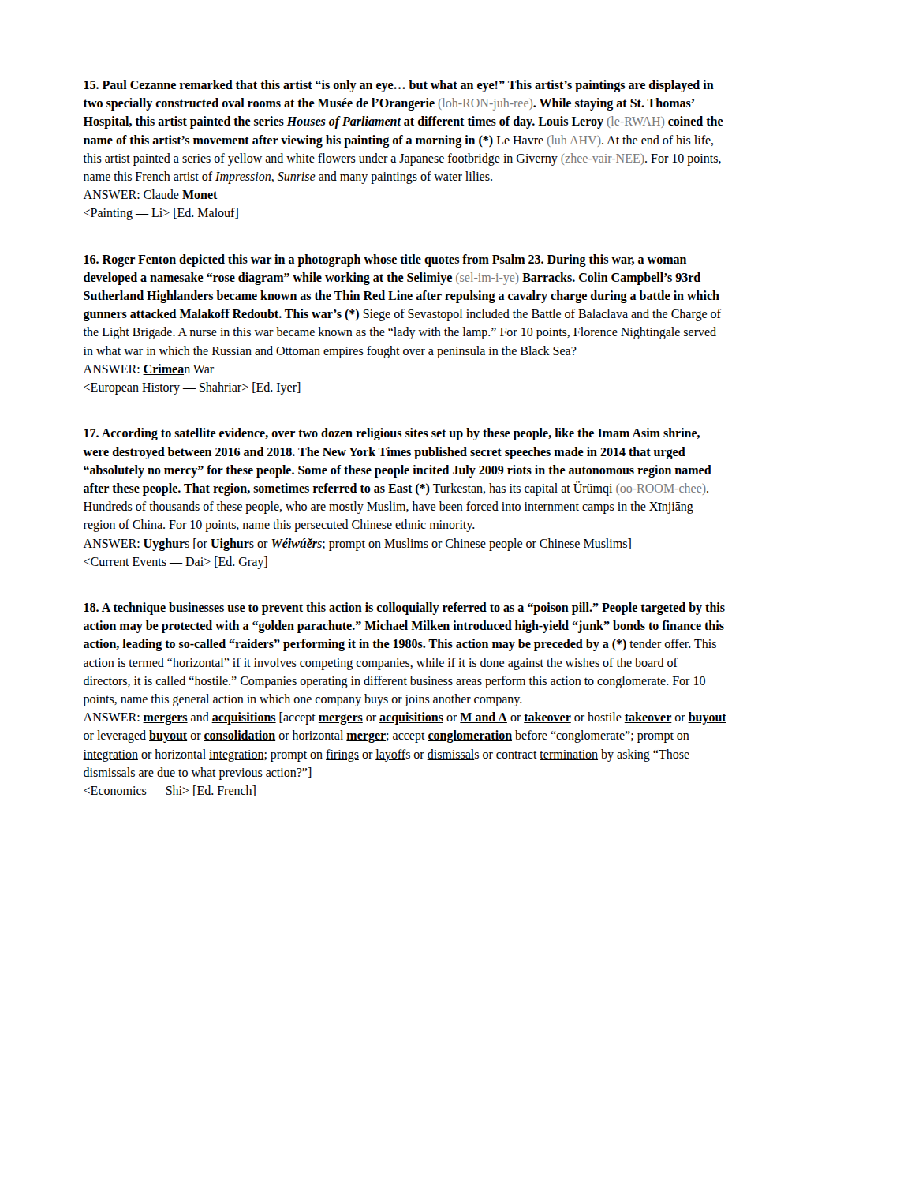15. Paul Cezanne remarked that this artist “is only an eye… but what an eye!” This artist’s paintings are displayed in two specially constructed oval rooms at the Musée de l’Orangerie (loh-RON-juh-ree). While staying at St. Thomas’ Hospital, this artist painted the series Houses of Parliament at different times of day. Louis Leroy (le-RWAH) coined the name of this artist’s movement after viewing his painting of a morning in (*) Le Havre (luh AHV). At the end of his life, this artist painted a series of yellow and white flowers under a Japanese footbridge in Giverny (zhee-vair-NEE). For 10 points, name this French artist of Impression, Sunrise and many paintings of water lilies.
ANSWER: Claude Monet
<Painting — Li> [Ed. Malouf]
16. Roger Fenton depicted this war in a photograph whose title quotes from Psalm 23. During this war, a woman developed a namesake “rose diagram” while working at the Selimiye (sel-im-i-ye) Barracks. Colin Campbell’s 93rd Sutherland Highlanders became known as the Thin Red Line after repulsing a cavalry charge during a battle in which gunners attacked Malakoff Redoubt. This war’s (*) Siege of Sevastopol included the Battle of Balaclava and the Charge of the Light Brigade. A nurse in this war became known as the “lady with the lamp.” For 10 points, Florence Nightingale served in what war in which the Russian and Ottoman empires fought over a peninsula in the Black Sea?
ANSWER: Crimean War
<European History — Shahriar> [Ed. Iyer]
17. According to satellite evidence, over two dozen religious sites set up by these people, like the Imam Asim shrine, were destroyed between 2016 and 2018. The New York Times published secret speeches made in 2014 that urged “absolutely no mercy” for these people. Some of these people incited July 2009 riots in the autonomous region named after these people. That region, sometimes referred to as East (*) Turkestan, has its capital at Ürümqi (oo-ROOM-chee). Hundreds of thousands of these people, who are mostly Muslim, have been forced into internment camps in the Xīnjiāng region of China. For 10 points, name this persecuted Chinese ethnic minority.
ANSWER: Uyghurs [or Uighurs or Wéiwúěrs; prompt on Muslims or Chinese people or Chinese Muslims]
<Current Events — Dai> [Ed. Gray]
18. A technique businesses use to prevent this action is colloquially referred to as a “poison pill.” People targeted by this action may be protected with a “golden parachute.” Michael Milken introduced high-yield “junk” bonds to finance this action, leading to so-called “raiders” performing it in the 1980s. This action may be preceded by a (*) tender offer. This action is termed “horizontal” if it involves competing companies, while if it is done against the wishes of the board of directors, it is called “hostile.” Companies operating in different business areas perform this action to conglomerate. For 10 points, name this general action in which one company buys or joins another company.
ANSWER: mergers and acquisitions [accept mergers or acquisitions or M and A or takeover or hostile takeover or buyout or leveraged buyout or consolidation or horizontal merger; accept conglomeration before “conglomerate”; prompt on integration or horizontal integration; prompt on firings or layoffs or dismissals or contract termination by asking “Those dismissals are due to what previous action?”]
<Economics — Shi> [Ed. French]